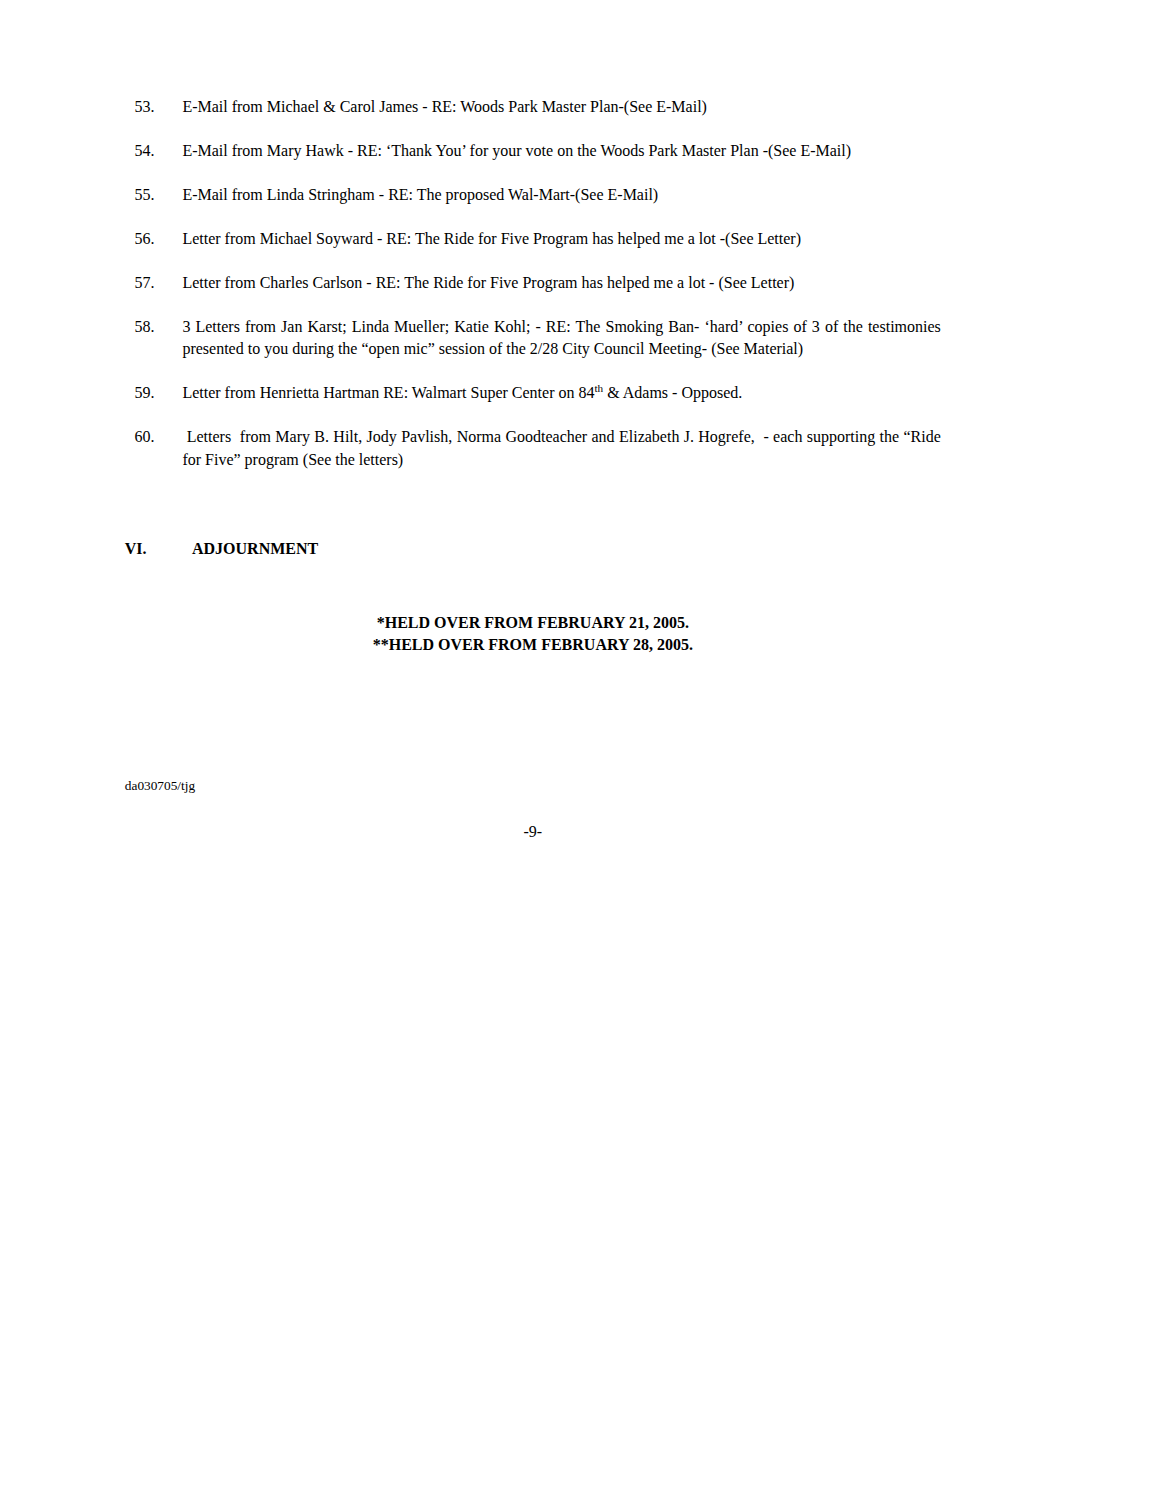53. E-Mail from Michael & Carol James - RE: Woods Park Master Plan-(See E-Mail)
54. E-Mail from Mary Hawk - RE: ‘Thank You’ for your vote on the Woods Park Master Plan -(See E-Mail)
55. E-Mail from Linda Stringham - RE: The proposed Wal-Mart-(See E-Mail)
56. Letter from Michael Soyward - RE: The Ride for Five Program has helped me a lot -(See Letter)
57. Letter from Charles Carlson - RE: The Ride for Five Program has helped me a lot - (See Letter)
58. 3 Letters from Jan Karst; Linda Mueller; Katie Kohl; - RE: The Smoking Ban- ‘hard’ copies of 3 of the testimonies presented to you during the “open mic” session of the 2/28 City Council Meeting- (See Material)
59. Letter from Henrietta Hartman RE: Walmart Super Center on 84th & Adams - Opposed.
60. Letters from Mary B. Hilt, Jody Pavlish, Norma Goodteacher and Elizabeth J. Hogrefe, - each supporting the “Ride for Five” program (See the letters)
VI. ADJOURNMENT
*HELD OVER FROM FEBRUARY 21, 2005.
**HELD OVER FROM FEBRUARY 28, 2005.
da030705/tjg
-9-